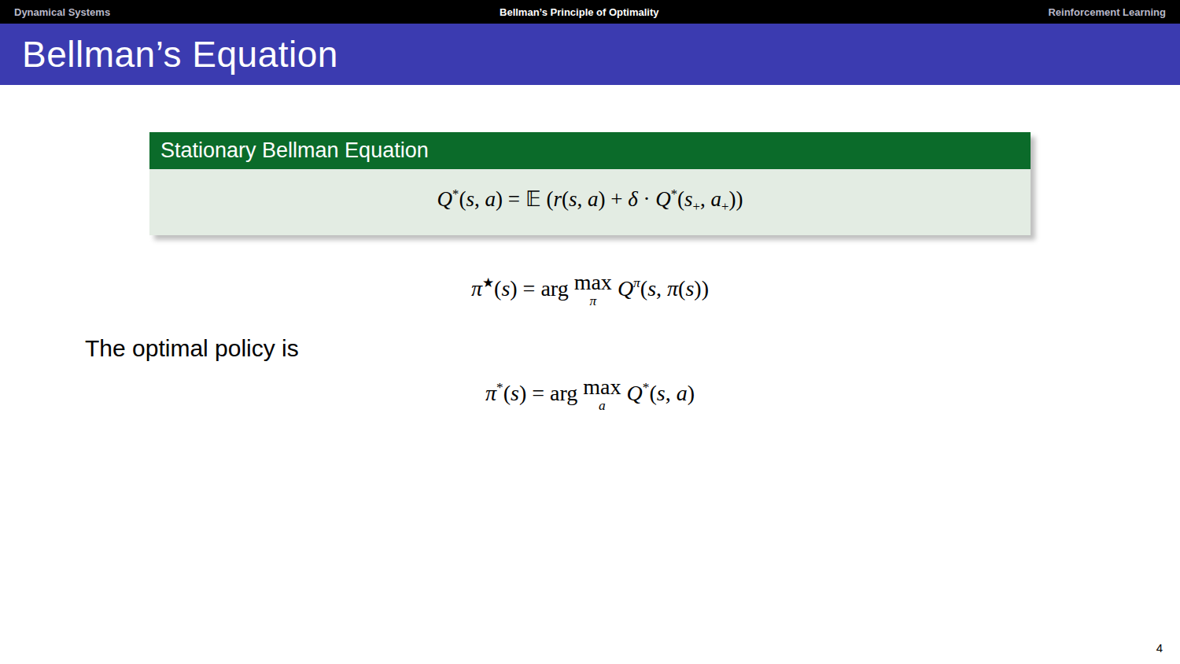Dynamical Systems Bellman’s Principle of Optimality Reinforcement Learning
Bellman’s Equation
Stationary Bellman Equation
Q*(s, a) = 𝔼 (r(s, a) + δ · Q*(s+, a+))
π★(s) = arg max π Qπ(s, π(s))
The optimal policy is
π*(s) = arg max a Q*(s, a)
4